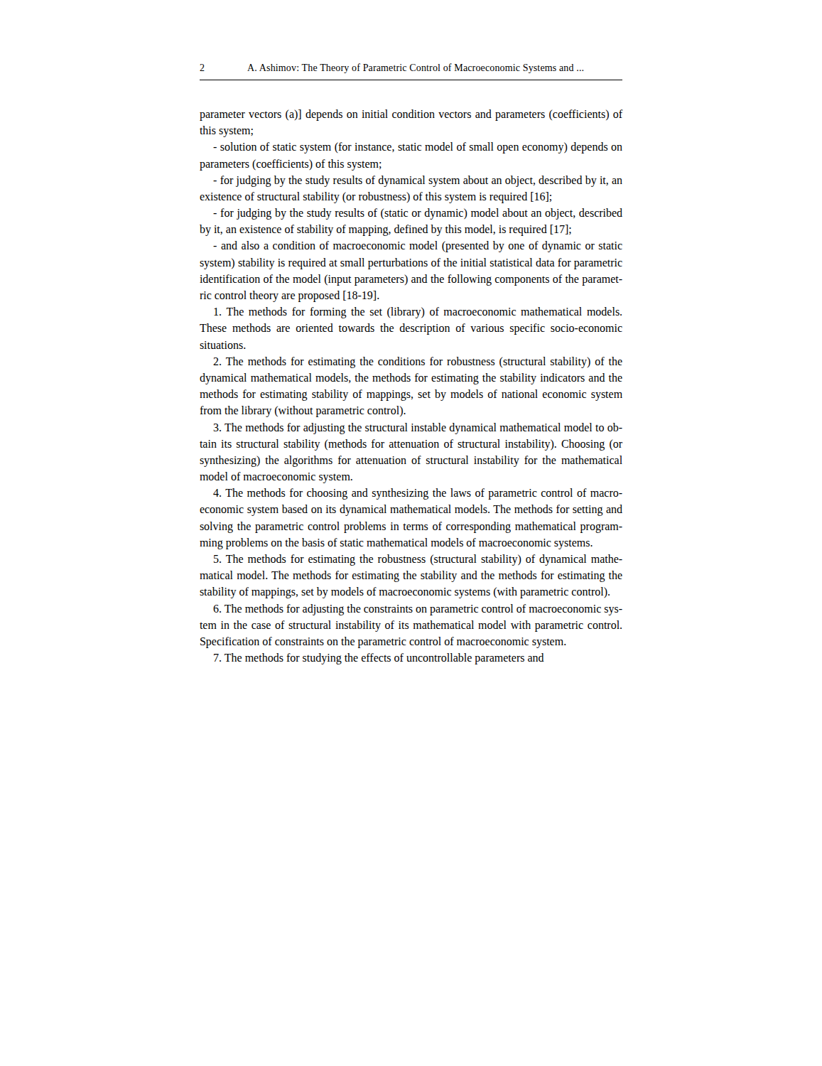2 A. Ashimov: The Theory of Parametric Control of Macroeconomic Systems and ...
parameter vectors (a)] depends on initial condition vectors and parameters (coefficients) of this system;
- solution of static system (for instance, static model of small open economy) depends on parameters (coefficients) of this system;
- for judging by the study results of dynamical system about an object, described by it, an existence of structural stability (or robustness) of this system is required [16];
- for judging by the study results of (static or dynamic) model about an object, described by it, an existence of stability of mapping, defined by this model, is required [17];
- and also a condition of macroeconomic model (presented by one of dynamic or static system) stability is required at small perturbations of the initial statistical data for parametric identification of the model (input parameters) and the following components of the parametric control theory are proposed [18-19].
1. The methods for forming the set (library) of macroeconomic mathematical models. These methods are oriented towards the description of various specific socio-economic situations.
2. The methods for estimating the conditions for robustness (structural stability) of the dynamical mathematical models, the methods for estimating the stability indicators and the methods for estimating stability of mappings, set by models of national economic system from the library (without parametric control).
3. The methods for adjusting the structural instable dynamical mathematical model to obtain its structural stability (methods for attenuation of structural instability). Choosing (or synthesizing) the algorithms for attenuation of structural instability for the mathematical model of macroeconomic system.
4. The methods for choosing and synthesizing the laws of parametric control of macroeconomic system based on its dynamical mathematical models. The methods for setting and solving the parametric control problems in terms of corresponding mathematical programming problems on the basis of static mathematical models of macroeconomic systems.
5. The methods for estimating the robustness (structural stability) of dynamical mathematical model. The methods for estimating the stability and the methods for estimating the stability of mappings, set by models of macroeconomic systems (with parametric control).
6. The methods for adjusting the constraints on parametric control of macroeconomic system in the case of structural instability of its mathematical model with parametric control. Specification of constraints on the parametric control of macroeconomic system.
7. The methods for studying the effects of uncontrollable parameters and